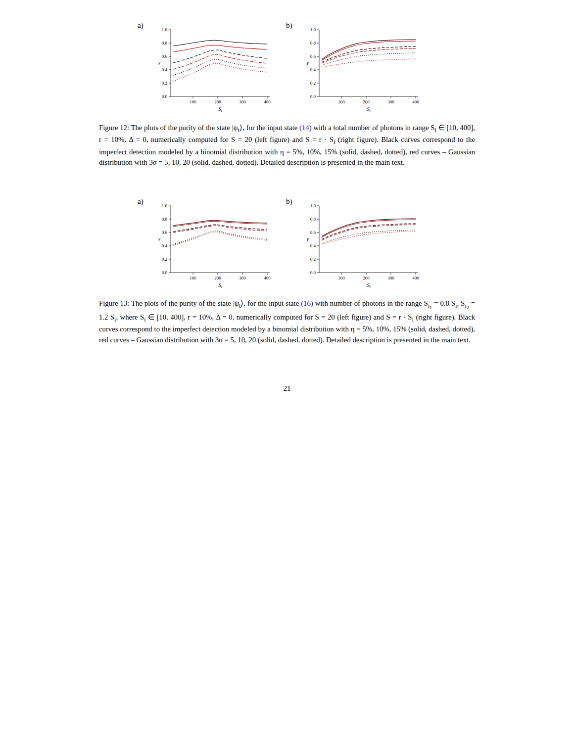a) 0.0 0.2 0.4 0.6 0.8 1.0 100 200 300 400 Si γ
b) 0.0 0.2 0.4 0.6 0.8 1.0 100 200 300 400 Si γ
Figure 12: The plots of the purity of the state |ψt⟩, for the input state (14) with a total number of photons in range Si ∈ [10, 400], r = 10%, Δ = 0, numerically computed for S = 20 (left figure) and S = r · Si (right figure). Black curves correspond to the imperfect detection modeled by a binomial distribution with η = 5%, 10%, 15% (solid, dashed, dotted), red curves – Gaussian distribution with 3σ = 5, 10, 20 (solid, dashed, dotted). Detailed description is presented in the main text.
a) 0.0 0.2 0.4 0.6 0.8 1.0 100 200 300 400 Si γ
b) 0.0 0.2 0.4 0.6 0.8 1.0 100 200 300 400 Si γ
Figure 13: The plots of the purity of the state |ψt⟩, for the input state (16) with number of photons in the range Si1 = 0.8 Si, Si2 = 1.2 Si, where Si ∈ [10, 400], r = 10%, Δ = 0, numerically computed for S = 20 (left figure) and S = r · Si (right figure). Black curves correspond to the imperfect detection modeled by a binomial distribution with η = 5%, 10%, 15% (solid, dashed, dotted), red curves – Gaussian distribution with 3σ = 5, 10, 20 (solid, dashed, dotted). Detailed description is presented in the main text.
21